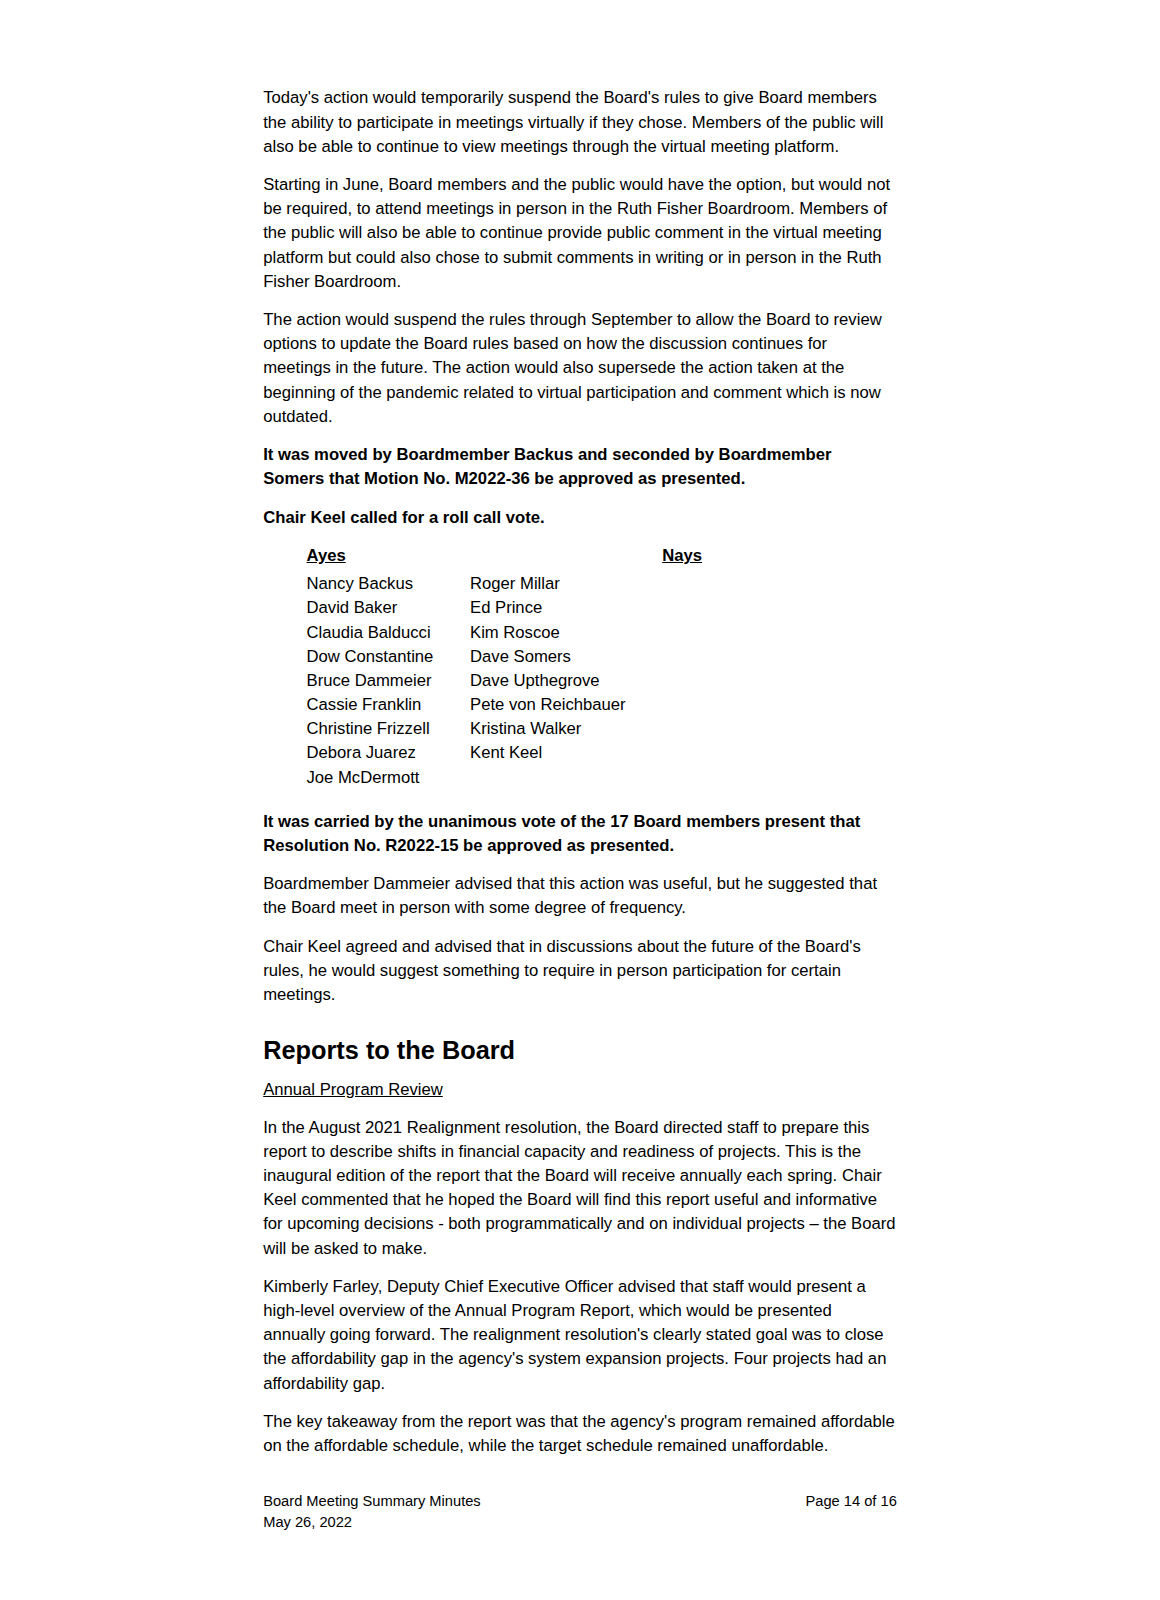Today's action would temporarily suspend the Board's rules to give Board members the ability to participate in meetings virtually if they chose. Members of the public will also be able to continue to view meetings through the virtual meeting platform.
Starting in June, Board members and the public would have the option, but would not be required, to attend meetings in person in the Ruth Fisher Boardroom. Members of the public will also be able to continue provide public comment in the virtual meeting platform but could also chose to submit comments in writing or in person in the Ruth Fisher Boardroom.
The action would suspend the rules through September to allow the Board to review options to update the Board rules based on how the discussion continues for meetings in the future. The action would also supersede the action taken at the beginning of the pandemic related to virtual participation and comment which is now outdated.
It was moved by Boardmember Backus and seconded by Boardmember Somers that Motion No. M2022-36 be approved as presented.
Chair Keel called for a roll call vote.
| Ayes | Nays |
| --- | --- |
| Nancy Backus David Baker Claudia Balducci Dow Constantine Bruce Dammeier Cassie Franklin Christine Frizzell Debora Juarez Joe McDermott | Roger Millar Ed Prince Kim Roscoe Dave Somers Dave Upthegrove Pete von Reichbauer Kristina Walker Kent Keel | |
It was carried by the unanimous vote of the 17 Board members present that Resolution No. R2022-15 be approved as presented.
Boardmember Dammeier advised that this action was useful, but he suggested that the Board meet in person with some degree of frequency.
Chair Keel agreed and advised that in discussions about the future of the Board's rules, he would suggest something to require in person participation for certain meetings.
Reports to the Board
Annual Program Review
In the August 2021 Realignment resolution, the Board directed staff to prepare this report to describe shifts in financial capacity and readiness of projects. This is the inaugural edition of the report that the Board will receive annually each spring. Chair Keel commented that he hoped the Board will find this report useful and informative for upcoming decisions - both programmatically and on individual projects – the Board will be asked to make.
Kimberly Farley, Deputy Chief Executive Officer advised that staff would present a high-level overview of the Annual Program Report, which would be presented annually going forward. The realignment resolution's clearly stated goal was to close the affordability gap in the agency's system expansion projects. Four projects had an affordability gap.
The key takeaway from the report was that the agency's program remained affordable on the affordable schedule, while the target schedule remained unaffordable.
Board Meeting Summary Minutes
May 26, 2022
Page 14 of 16